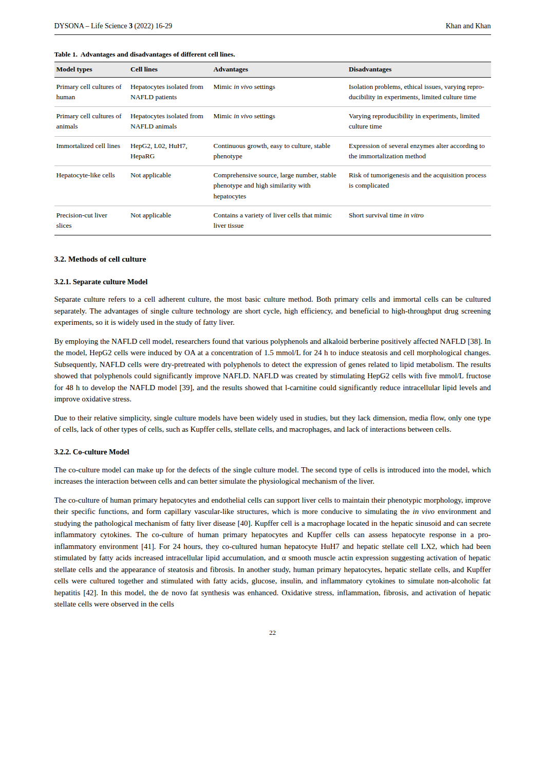DYSONA – Life Science 3 (2022) 16-29
Khan and Khan
Table 1. Advantages and disadvantages of different cell lines.
| Model types | Cell lines | Advantages | Disadvantages |
| --- | --- | --- | --- |
| Primary cell cultures of human | Hepatocytes isolated from NAFLD patients | Mimic in vivo settings | Isolation problems, ethical issues, varying repro-ducibility in experiments, limited culture time |
| Primary cell cultures of animals | Hepatocytes isolated from NAFLD animals | Mimic in vivo settings | Varying reproducibility in experiments, limited culture time |
| Immortalized cell lines | HepG2, L02, HuH7, HepaRG | Continuous growth, easy to culture, stable phenotype | Expression of several enzymes alter according to the immortalization method |
| Hepatocyte-like cells | Not applicable | Comprehensive source, large number, stable phenotype and high similarity with hepatocytes | Risk of tumorigenesis and the acquisition process is complicated |
| Precision-cut liver slices | Not applicable | Contains a variety of liver cells that mimic liver tissue | Short survival time in vitro |
3.2. Methods of cell culture
3.2.1. Separate culture Model
Separate culture refers to a cell adherent culture, the most basic culture method. Both primary cells and immortal cells can be cultured separately. The advantages of single culture technology are short cycle, high efficiency, and beneficial to high-throughput drug screening experiments, so it is widely used in the study of fatty liver.
By employing the NAFLD cell model, researchers found that various polyphenols and alkaloid berberine positively affected NAFLD [38]. In the model, HepG2 cells were induced by OA at a concentration of 1.5 mmol/L for 24 h to induce steatosis and cell morphological changes. Subsequently, NAFLD cells were dry-pretreated with polyphenols to detect the expression of genes related to lipid metabolism. The results showed that polyphenols could significantly improve NAFLD. NAFLD was created by stimulating HepG2 cells with five mmol/L fructose for 48 h to develop the NAFLD model [39], and the results showed that l-carnitine could significantly reduce intracellular lipid levels and improve oxidative stress.
Due to their relative simplicity, single culture models have been widely used in studies, but they lack dimension, media flow, only one type of cells, lack of other types of cells, such as Kupffer cells, stellate cells, and macrophages, and lack of interactions between cells.
3.2.2. Co-culture Model
The co-culture model can make up for the defects of the single culture model. The second type of cells is introduced into the model, which increases the interaction between cells and can better simulate the physiological mechanism of the liver.
The co-culture of human primary hepatocytes and endothelial cells can support liver cells to maintain their phenotypic morphology, improve their specific functions, and form capillary vascular-like structures, which is more conducive to simulating the in vivo environment and studying the pathological mechanism of fatty liver disease [40]. Kupffer cell is a macrophage located in the hepatic sinusoid and can secrete inflammatory cytokines. The co-culture of human primary hepatocytes and Kupffer cells can assess hepatocyte response in a pro-inflammatory environment [41]. For 24 hours, they co-cultured human hepatocyte HuH7 and hepatic stellate cell LX2, which had been stimulated by fatty acids increased intracellular lipid accumulation, and α smooth muscle actin expression suggesting activation of hepatic stellate cells and the appearance of steatosis and fibrosis. In another study, human primary hepatocytes, hepatic stellate cells, and Kupffer cells were cultured together and stimulated with fatty acids, glucose, insulin, and inflammatory cytokines to simulate non-alcoholic fat hepatitis [42]. In this model, the de novo fat synthesis was enhanced. Oxidative stress, inflammation, fibrosis, and activation of hepatic stellate cells were observed in the cells
22